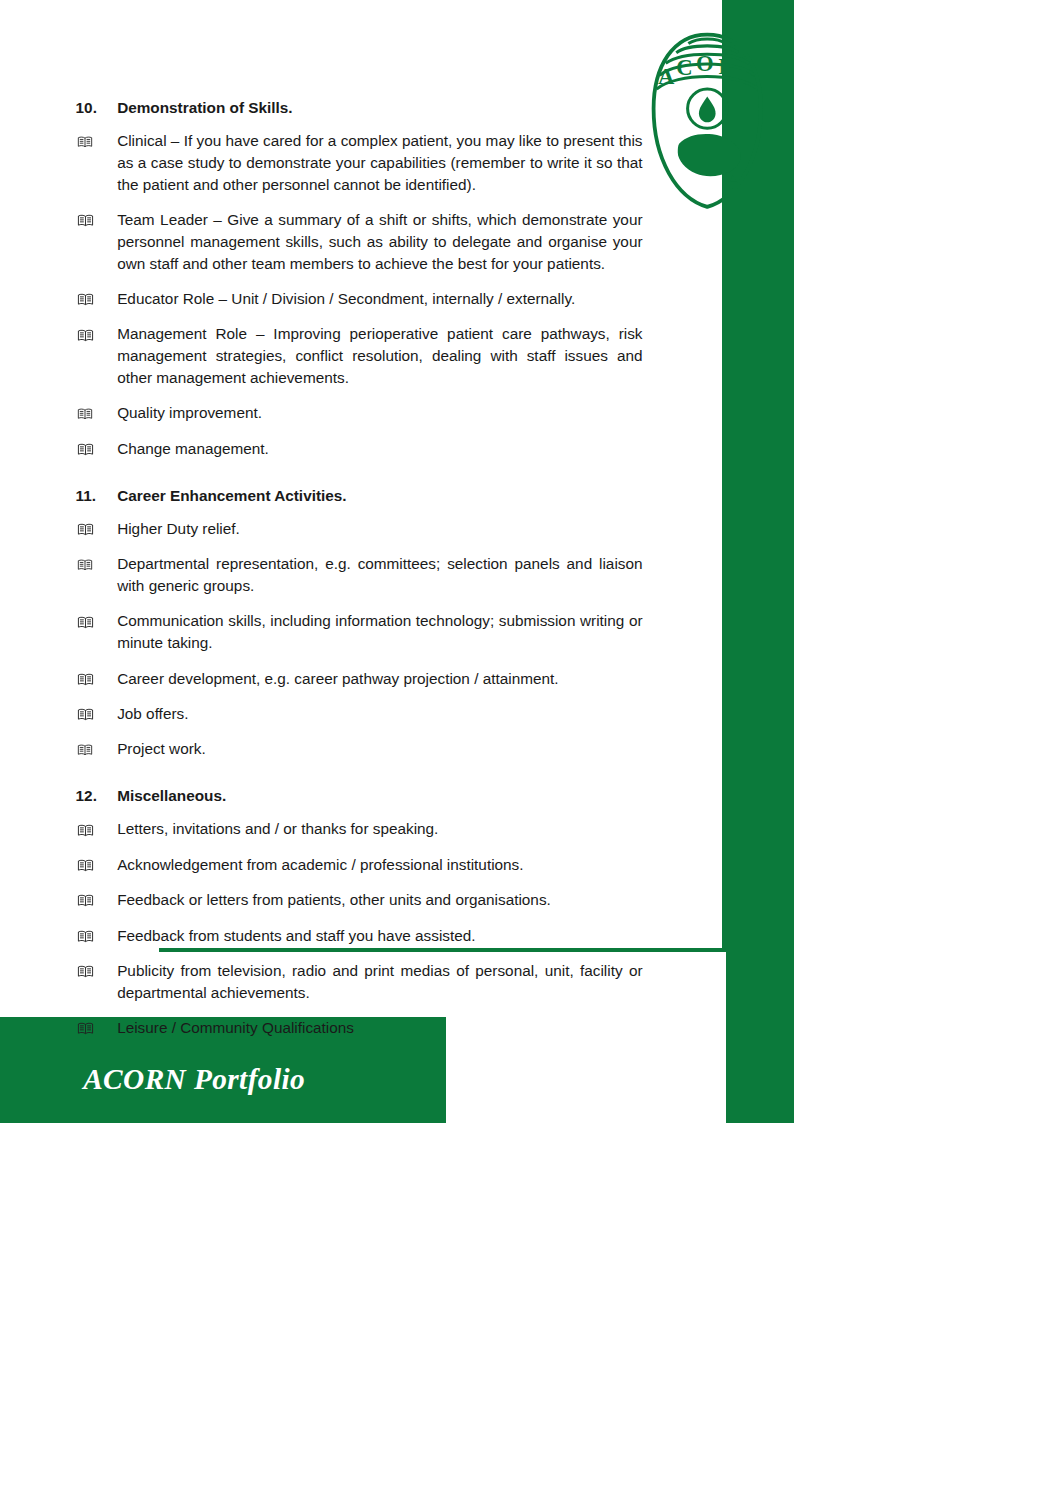A C O R N ®
10. Demonstration of Skills.
Clinical – If you have cared for a complex patient, you may like to present this as a case study to demonstrate your capabilities (remember to write it so that the patient and other personnel cannot be identified).
Team Leader – Give a summary of a shift or shifts, which demonstrate your personnel management skills, such as ability to delegate and organise your own staff and other team members to achieve the best for your patients.
Educator Role – Unit / Division / Secondment, internally / externally.
Management Role – Improving perioperative patient care pathways, risk management strategies, conflict resolution, dealing with staff issues and other management achievements.
Quality improvement.
Change management.
11. Career Enhancement Activities.
Higher Duty relief.
Departmental representation, e.g. committees; selection panels and liaison with generic groups.
Communication skills, including information technology; submission writing or minute taking.
Career development, e.g. career pathway projection / attainment.
Job offers.
Project work.
12. Miscellaneous.
Letters, invitations and / or thanks for speaking.
Acknowledgement from academic / professional institutions.
Feedback or letters from patients, other units and organisations.
Feedback from students and staff you have assisted.
Publicity from television, radio and print medias of personal, unit, facility or departmental achievements.
Leisure / Community Qualifications
ACORN Portfolio